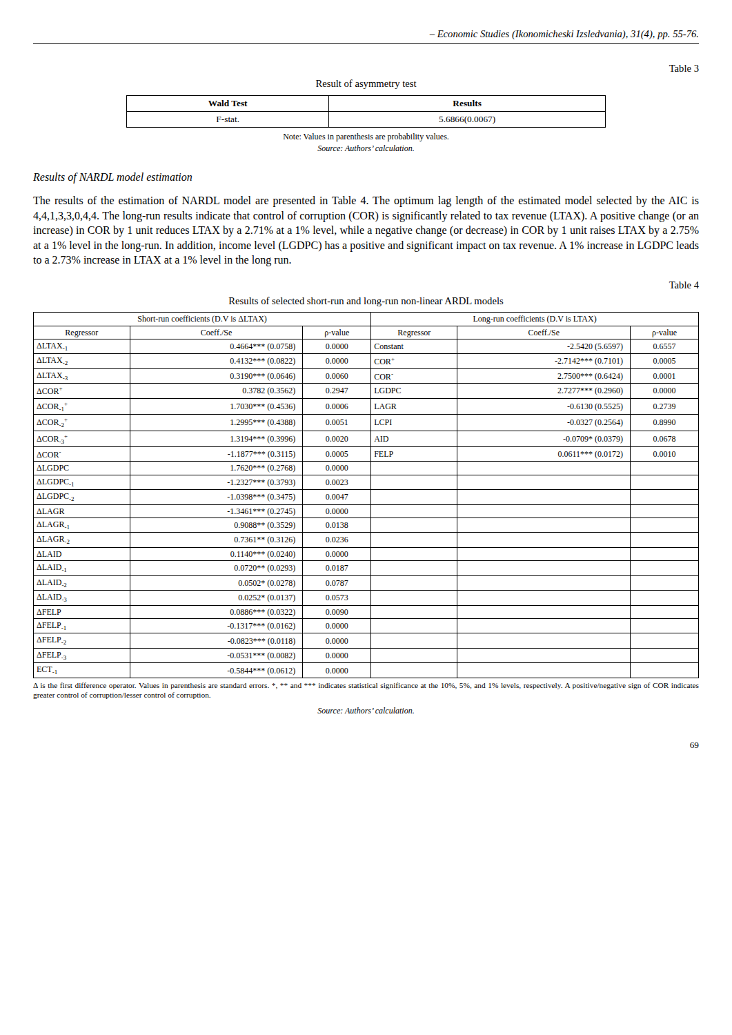– Economic Studies (Ikonomicheski Izsledvania), 31(4), pp. 55-76.
Table 3
Result of asymmetry test
| Wald Test | Results |
| --- | --- |
| F-stat. | 5.6866(0.0067) |
Note: Values in parenthesis are probability values.
Source: Authors’ calculation.
Results of NARDL model estimation
The results of the estimation of NARDL model are presented in Table 4. The optimum lag length of the estimated model selected by the AIC is 4,4,1,3,3,0,4,4. The long-run results indicate that control of corruption (COR) is significantly related to tax revenue (LTAX). A positive change (or an increase) in COR by 1 unit reduces LTAX by a 2.71% at a 1% level, while a negative change (or decrease) in COR by 1 unit raises LTAX by a 2.75% at a 1% level in the long-run. In addition, income level (LGDPC) has a positive and significant impact on tax revenue. A 1% increase in LGDPC leads to a 2.73% increase in LTAX at a 1% level in the long run.
Table 4
Results of selected short-run and long-run non-linear ARDL models
| Short-run coefficients (D.V is ΔLTAX) | Long-run coefficients (D.V is LTAX) |
| --- | --- |
| Regressor | Coeff./Se | ρ-value | Regressor | Coeff./Se | ρ-value |
| ΔLTAX -1 | 0.4664*** (0.0758) | 0.0000 | Constant | -2.5420 (5.6597) | 0.6557 |
| ΔLTAX -2 | 0.4132*** (0.0822) | 0.0000 | COR + | -2.7142*** (0.7101) | 0.0005 |
| ΔLTAX -3 | 0.3190*** (0.0646) | 0.0060 | COR - | 2.7500*** (0.6424) | 0.0001 |
| ΔCOR + | 0.3782 (0.3562) | 0.2947 | LGDPC | 2.7277*** (0.2960) | 0.0000 |
| ΔCOR -1 + | 1.7030*** (0.4536) | 0.0006 | LAGR | -0.6130 (0.5525) | 0.2739 |
| ΔCOR -2 + | 1.2995*** (0.4388) | 0.0051 | LCPI | -0.0327 (0.2564) | 0.8990 |
| ΔCOR -3 + | 1.3194*** (0.3996) | 0.0020 | AID | -0.0709* (0.0379) | 0.0678 |
| ΔCOR - | -1.1877*** (0.3115) | 0.0005 | FELP | 0.0611*** (0.0172) | 0.0010 |
| ΔLGDPC | 1.7620*** (0.2768) | 0.0000 | | | |
| ΔLGDPC -1 | -1.2327*** (0.3793) | 0.0023 | | | |
| ΔLGDPC -2 | -1.0398*** (0.3475) | 0.0047 | | | |
| ΔLAGR | -1.3461*** (0.2745) | 0.0000 | | | |
| ΔLAGR -1 | 0.9088** (0.3529) | 0.0138 | | | |
| ΔLAGR -2 | 0.7361** (0.3126) | 0.0236 | | | |
| ΔLAID | 0.1140*** (0.0240) | 0.0000 | | | |
| ΔLAID -1 | 0.0720** (0.0293) | 0.0187 | | | |
| ΔLAID -2 | 0.0502* (0.0278) | 0.0787 | | | |
| ΔLAID -3 | 0.0252* (0.0137) | 0.0573 | | | |
| ΔFELP | 0.0886*** (0.0322) | 0.0090 | | | |
| ΔFELP -1 | -0.1317*** (0.0162) | 0.0000 | | | |
| ΔFELP -2 | -0.0823*** (0.0118) | 0.0000 | | | |
| ΔFELP -3 | -0.0531*** (0.0082) | 0.0000 | | | |
| ECT -1 | -0.5844*** (0.0612) | 0.0000 | | | |
Δ is the first difference operator. Values in parenthesis are standard errors. *, ** and *** indicates statistical significance at the 10%, 5%, and 1% levels, respectively. A positive/negative sign of COR indicates greater control of corruption/lesser control of corruption.
Source: Authors’ calculation.
69